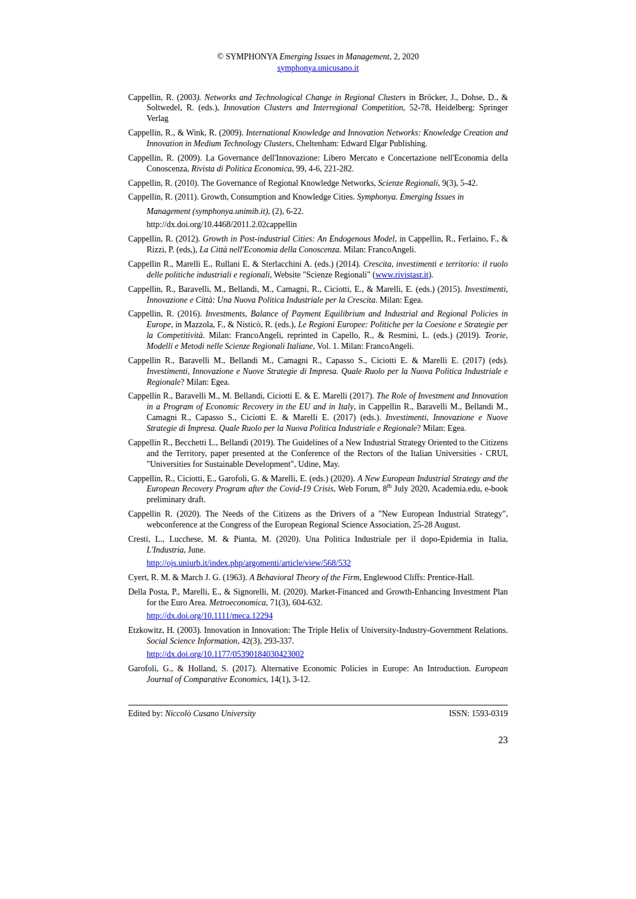© SYMPHONYA Emerging Issues in Management, 2, 2020
symphonya.unicusano.it
Cappellin, R. (2003). Networks and Technological Change in Regional Clusters in Bröcker, J., Dohse, D., & Soltwedel, R. (eds.), Innovation Clusters and Interregional Competition, 52-78, Heidelberg: Springer Verlag
Cappellin, R., & Wink, R. (2009). International Knowledge and Innovation Networks: Knowledge Creation and Innovation in Medium Technology Clusters, Cheltenham: Edward Elgar Publishing.
Cappellin, R. (2009). La Governance dell'Innovazione: Libero Mercato e Concertazione nell'Economia della Conoscenza, Rivista di Politica Economica, 99, 4-6, 221-282.
Cappellin, R. (2010). The Governance of Regional Knowledge Networks, Scienze Regionali, 9(3), 5-42.
Cappellin, R. (2011). Growth, Consumption and Knowledge Cities. Symphonya. Emerging Issues in
Management (symphonya.unimib.it), (2), 6-22.
http://dx.doi.org/10.4468/2011.2.02cappellin
Cappellin, R. (2012). Growth in Post-industrial Cities: An Endogenous Model, in Cappellin, R., Ferlaino, F., & Rizzi, P. (eds,), La Città nell'Economia della Conoscenza. Milan: FrancoAngeli.
Cappellin R., Marelli E., Rullani E. & Sterlacchini A. (eds.) (2014). Crescita, investimenti e territorio: il ruolo delle politiche industriali e regionali, Website "Scienze Regionali" (www.rivistasr.it).
Cappellin, R., Baravelli, M., Bellandi, M., Camagni, R., Ciciotti, E., & Marelli, E. (eds.) (2015). Investimenti, Innovazione e Città: Una Nuova Politica Industriale per la Crescita. Milan: Egea.
Cappellin, R. (2016). Investments, Balance of Payment Equilibrium and Industrial and Regional Policies in Europe, in Mazzola, F., & Nisticò, R. (eds.), Le Regioni Europee: Politiche per la Coesione e Strategie per la Competitività. Milan: FrancoAngeli, reprinted in Capello, R., & Resmini, L. (eds.) (2019). Teorie, Modelli e Metodi nelle Scienze Regionali Italiane, Vol. 1. Milan: FrancoAngeli.
Cappellin R., Baravelli M., Bellandi M., Camagni R., Capasso S., Ciciotti E. & Marelli E. (2017) (eds). Investimenti, Innovazione e Nuove Strategie di Impresa. Quale Ruolo per la Nuova Politica Industriale e Regionale? Milan: Egea.
Cappellin R., Baravelli M., M. Bellandi, Ciciotti E. & E. Marelli (2017). The Role of Investment and Innovation in a Program of Economic Recovery in the EU and in Italy, in Cappellin R., Baravelli M., Bellandi M., Camagni R., Capasso S., Ciciotti E. & Marelli E. (2017) (eds.). Investimenti, Innovazione e Nuove Strategie di Impresa. Quale Ruolo per la Nuova Politica Industriale e Regionale? Milan: Egea.
Cappellin R., Becchetti L., Bellandi (2019). The Guidelines of a New Industrial Strategy Oriented to the Citizens and the Territory, paper presented at the Conference of the Rectors of the Italian Universities - CRUI, "Universities for Sustainable Development", Udine, May.
Cappellin, R., Ciciotti, E., Garofoli, G. & Marelli, E. (eds.) (2020). A New European Industrial Strategy and the European Recovery Program after the Covid-19 Crisis, Web Forum, 8th July 2020, Academia.edu, e-book preliminary draft.
Cappellin R. (2020). The Needs of the Citizens as the Drivers of a "New European Industrial Strategy", webconference at the Congress of the European Regional Science Association, 25-28 August.
Cresti, L., Lucchese, M. & Pianta, M. (2020). Una Politica Industriale per il dopo-Epidemia in Italia, L'Industria, June.
http://ojs.uniurb.it/index.php/argomenti/article/view/568/532
Cyert, R. M. & March J. G. (1963). A Behavioral Theory of the Firm, Englewood Cliffs: Prentice-Hall.
Della Posta, P., Marelli, E., & Signorelli, M. (2020). Market-Financed and Growth-Enhancing Investment Plan for the Euro Area. Metroeconomica, 71(3), 604-632.
http://dx.doi.org/10.1111/meca.12294
Etzkowitz, H. (2003). Innovation in Innovation: The Triple Helix of University-Industry-Government Relations. Social Science Information, 42(3), 293-337.
http://dx.doi.org/10.1177/05390184030423002
Garofoli, G., & Holland, S. (2017). Alternative Economic Policies in Europe: An Introduction. European Journal of Comparative Economics, 14(1), 3-12.
Edited by: Niccolò Cusano University
ISSN: 1593-0319
23